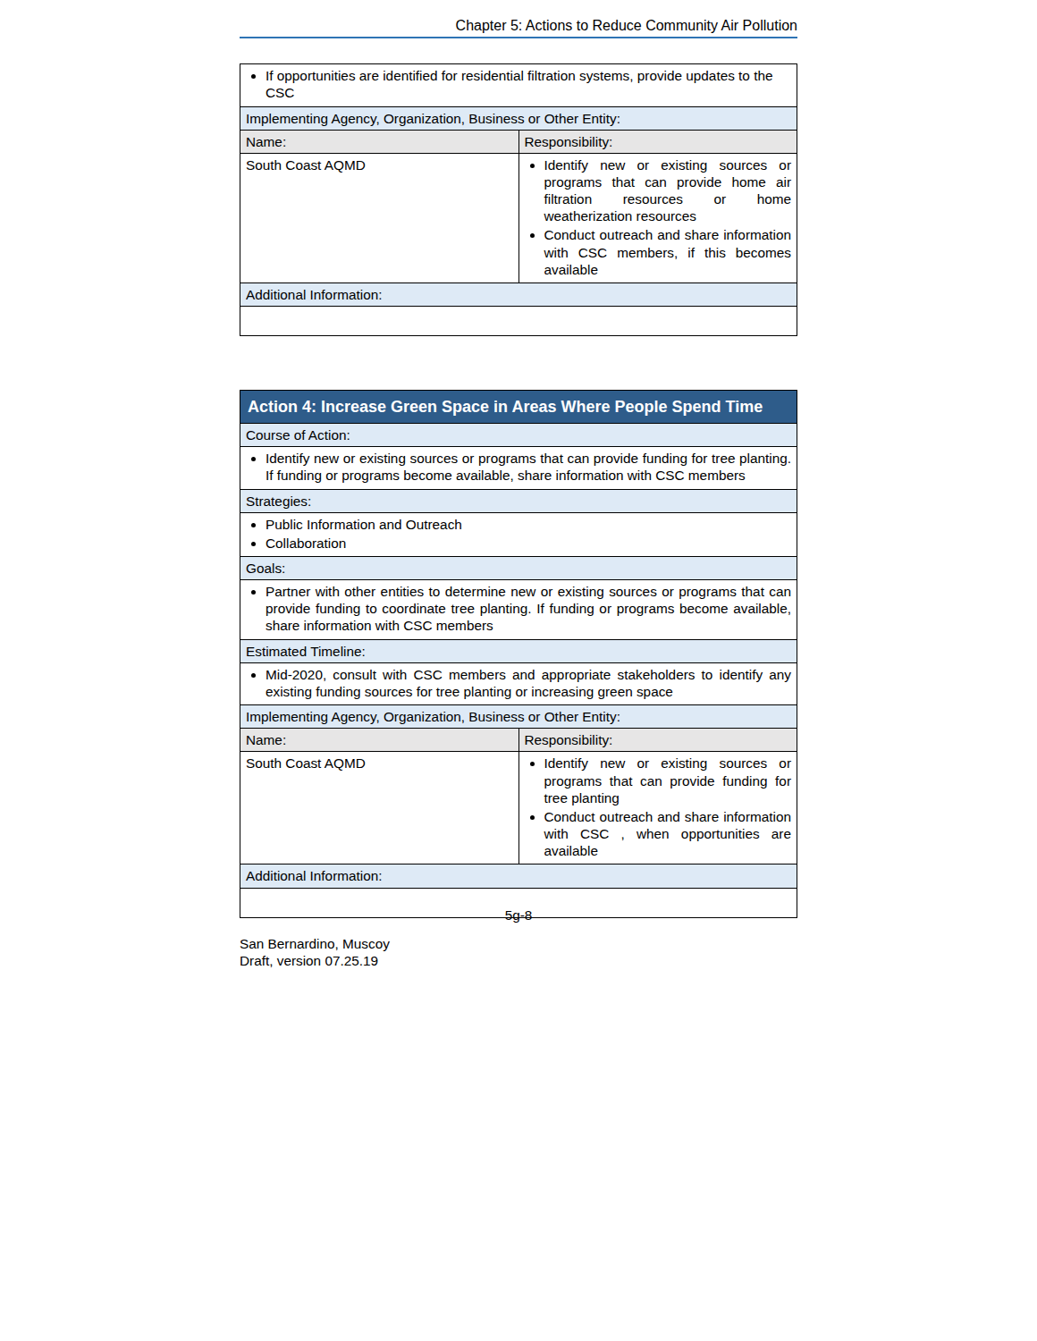Chapter 5: Actions to Reduce Community Air Pollution
| If opportunities are identified for residential filtration systems, provide updates to the CSC |
| Implementing Agency, Organization, Business or Other Entity: |
| Name: | Responsibility: |
| South Coast AQMD | Identify new or existing sources or programs that can provide home air filtration resources or home weatherization resources Conduct outreach and share information with CSC members, if this becomes available |
| Additional Information: |
| Action 4: Increase Green Space in Areas Where People Spend Time |
| Course of Action: |
| Identify new or existing sources or programs that can provide funding for tree planting. If funding or programs become available, share information with CSC members |
| Strategies: |
| Public Information and Outreach Collaboration |
| Goals: |
| Partner with other entities to determine new or existing sources or programs that can provide funding to coordinate tree planting. If funding or programs become available, share information with CSC members |
| Estimated Timeline: |
| Mid-2020, consult with CSC members and appropriate stakeholders to identify any existing funding sources for tree planting or increasing green space |
| Implementing Agency, Organization, Business or Other Entity: |
| Name: | Responsibility: |
| South Coast AQMD | Identify new or existing sources or programs that can provide funding for tree planting Conduct outreach and share information with CSC , when opportunities are available |
| Additional Information: |
5g-8
San Bernardino, Muscoy
Draft, version 07.25.19